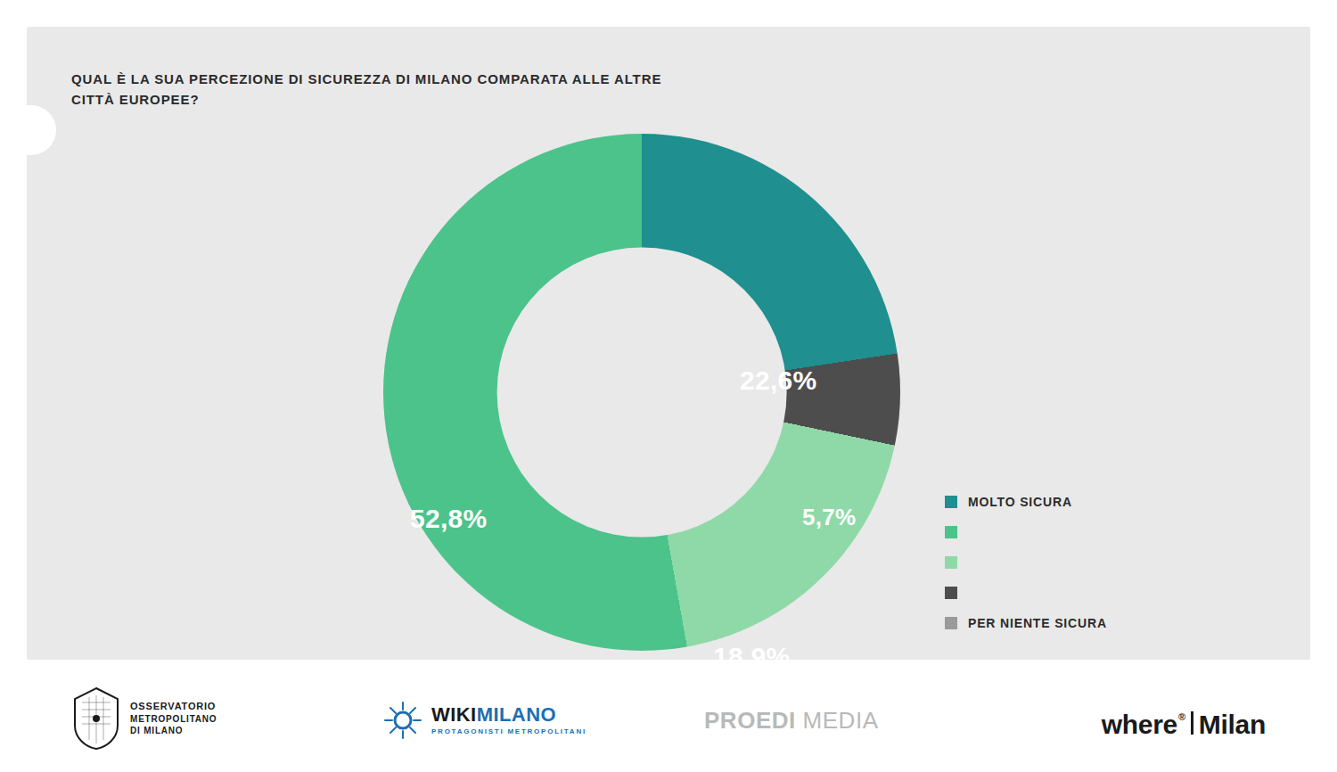Qual è la sua percezione di sicurezza di Milano comparata alle altre
città europee?
22,6%
5,7%
18,9%
52,8%
Molto sicura
—
—
—
Per niente sicura
Osservatorio
Metropolitano
di Milano
WIKIMILANO
Protagonisti Metropolitani
PROEDI MEDIA
where® Milan